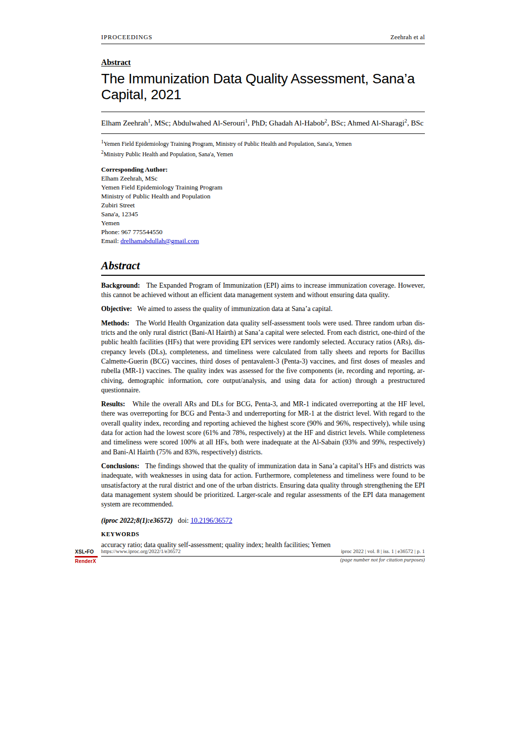IPROCEEDINGS
Zeehrah et al
Abstract
The Immunization Data Quality Assessment, Sana’a Capital, 2021
Elham Zeehrah1, MSc; Abdulwahed Al-Serouri1, PhD; Ghadah Al-Habob2, BSc; Ahmed Al-Sharagi2, BSc
1Yemen Field Epidemiology Training Program, Ministry of Public Health and Population, Sana'a, Yemen
2Ministry Public Health and Population, Sana'a, Yemen
Corresponding Author:
Elham Zeehrah, MSc
Yemen Field Epidemiology Training Program
Ministry of Public Health and Population
Zubiri Street
Sana'a, 12345
Yemen
Phone: 967 775544550
Email: drelhamabdullah@gmail.com
Abstract
Background: The Expanded Program of Immunization (EPI) aims to increase immunization coverage. However, this cannot be achieved without an efficient data management system and without ensuring data quality.
Objective: We aimed to assess the quality of immunization data at Sana’a capital.
Methods: The World Health Organization data quality self-assessment tools were used. Three random urban districts and the only rural district (Bani-Al Hairth) at Sana’a capital were selected. From each district, one-third of the public health facilities (HFs) that were providing EPI services were randomly selected. Accuracy ratios (ARs), discrepancy levels (DLs), completeness, and timeliness were calculated from tally sheets and reports for Bacillus Calmette-Guerin (BCG) vaccines, third doses of pentavalent-3 (Penta-3) vaccines, and first doses of measles and rubella (MR-1) vaccines. The quality index was assessed for the five components (ie, recording and reporting, archiving, demographic information, core output/analysis, and using data for action) through a prestructured questionnaire.
Results: While the overall ARs and DLs for BCG, Penta-3, and MR-1 indicated overreporting at the HF level, there was overreporting for BCG and Penta-3 and underreporting for MR-1 at the district level. With regard to the overall quality index, recording and reporting achieved the highest score (90% and 96%, respectively), while using data for action had the lowest score (61% and 78%, respectively) at the HF and district levels. While completeness and timeliness were scored 100% at all HFs, both were inadequate at the Al-Sabain (93% and 99%, respectively) and Bani-Al Hairth (75% and 83%, respectively) districts.
Conclusions: The findings showed that the quality of immunization data in Sana’a capital’s HFs and districts was inadequate, with weaknesses in using data for action. Furthermore, completeness and timeliness were found to be unsatisfactory at the rural district and one of the urban districts. Ensuring data quality through strengthening the EPI data management system should be prioritized. Larger-scale and regular assessments of the EPI data management system are recommended.
(iproc 2022;8(1):e36572) doi: 10.2196/36572
KEYWORDS
accuracy ratio; data quality self-assessment; quality index; health facilities; Yemen
https://www.iproc.org/2022/1/e36572
iproc 2022 | vol. 8 | iss. 1 | e36572 | p. 1
(page number not for citation purposes)
XSL•FO
RenderX